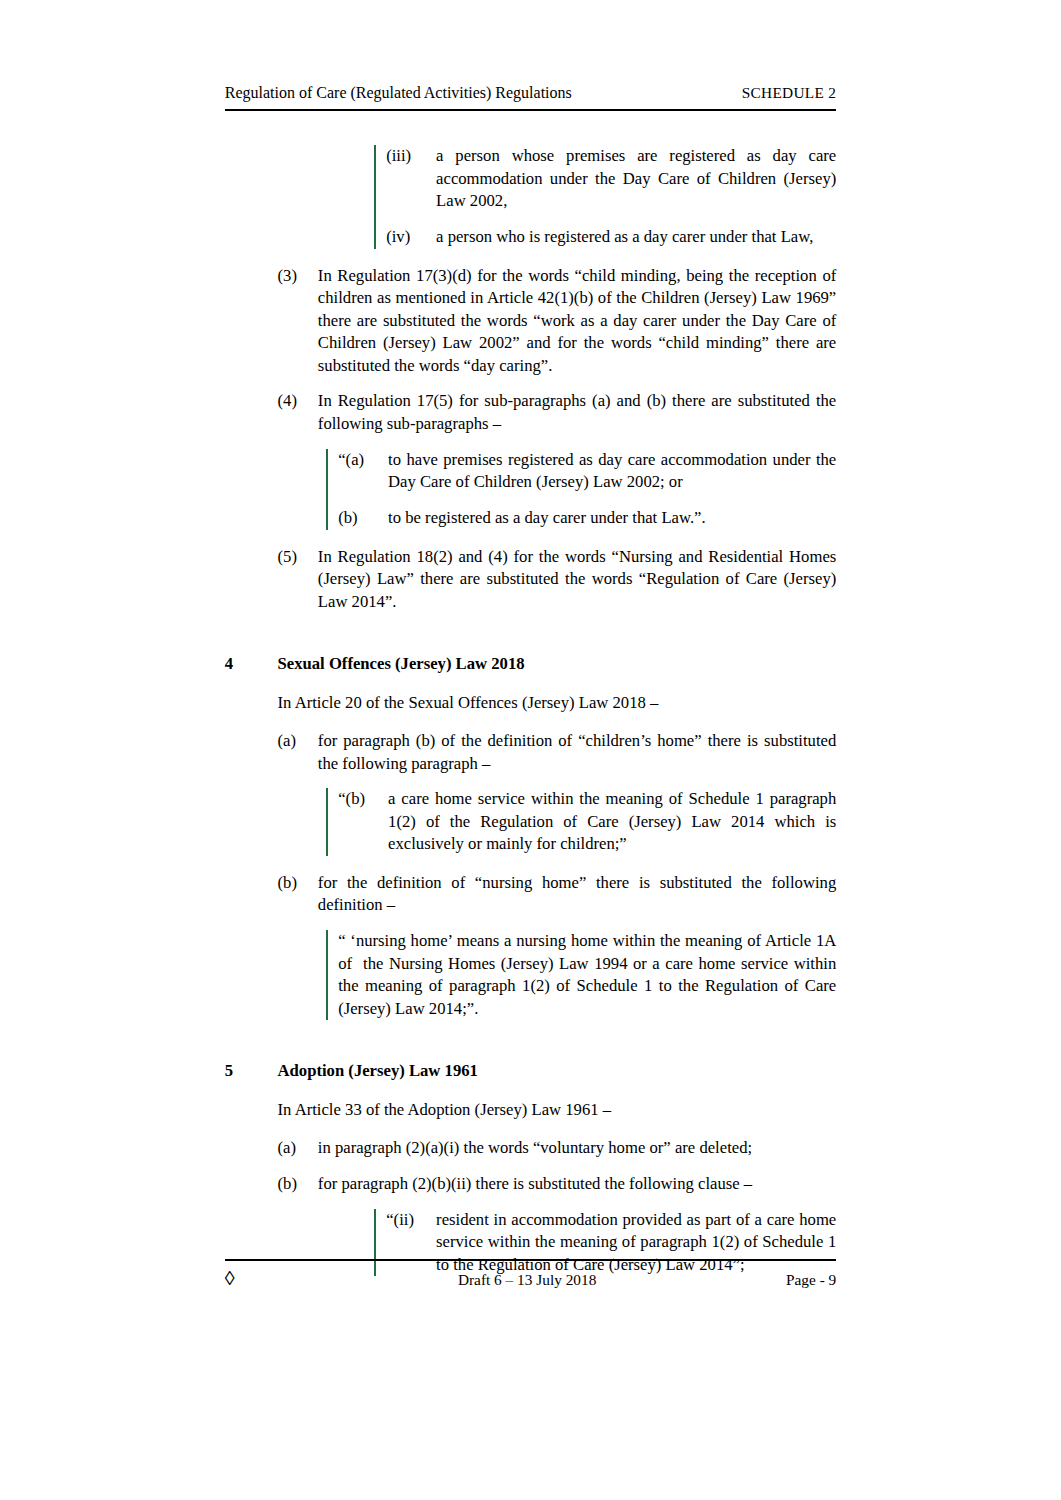Regulation of Care (Regulated Activities) Regulations
Schedule 2
(iii)
a person whose premises are registered as day care accommodation under the Day Care of Children (Jersey) Law 2002,
(iv)
a person who is registered as a day carer under that Law,
(3)
In Regulation 17(3)(d) for the words “child minding, being the reception of children as mentioned in Article 42(1)(b) of the Children (Jersey) Law 1969” there are substituted the words “work as a day carer under the Day Care of Children (Jersey) Law 2002” and for the words “child minding” there are substituted the words “day caring”.
(4)
In Regulation 17(5) for sub-paragraphs (a) and (b) there are substituted the following sub-paragraphs –
“(a)
to have premises registered as day care accommodation under the Day Care of Children (Jersey) Law 2002; or
(b)
to be registered as a day carer under that Law.”.
(5)
In Regulation 18(2) and (4) for the words “Nursing and Residential Homes (Jersey) Law” there are substituted the words “Regulation of Care (Jersey) Law 2014”.
4 Sexual Offences (Jersey) Law 2018
In Article 20 of the Sexual Offences (Jersey) Law 2018 –
(a)
for paragraph (b) of the definition of “children’s home” there is substituted the following paragraph –
“(b)
a care home service within the meaning of Schedule 1 paragraph 1(2) of the Regulation of Care (Jersey) Law 2014 which is exclusively or mainly for children;”
(b)
for the definition of “nursing home” there is substituted the following definition –
“ ‘nursing home’ means a nursing home within the meaning of Article 1A of the Nursing Homes (Jersey) Law 1994 or a care home service within the meaning of paragraph 1(2) of Schedule 1 to the Regulation of Care (Jersey) Law 2014;”.
5 Adoption (Jersey) Law 1961
In Article 33 of the Adoption (Jersey) Law 1961 –
(a)
in paragraph (2)(a)(i) the words “voluntary home or” are deleted;
(b)
for paragraph (2)(b)(ii) there is substituted the following clause –
“(ii)
resident in accommodation provided as part of a care home service within the meaning of paragraph 1(2) of Schedule 1 to the Regulation of Care (Jersey) Law 2014”;
◊
Draft 6 – 13 July 2018
Page - 9